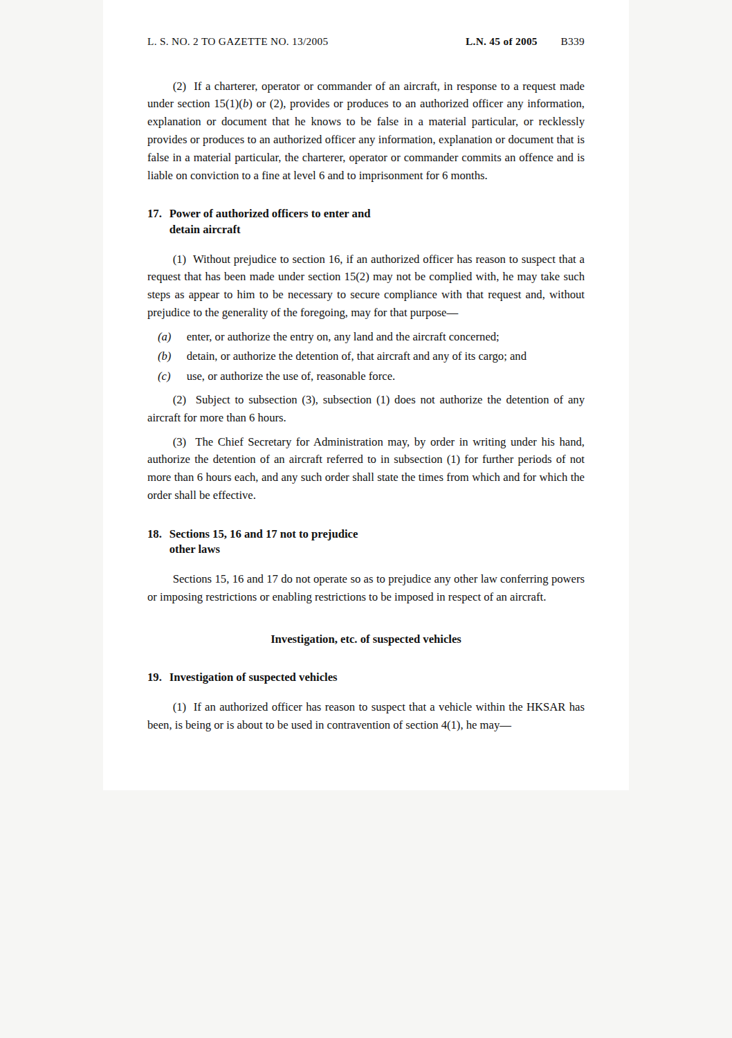L. S. NO. 2 TO GAZETTE NO. 13/2005
L.N. 45 of 2005 B339
(2) If a charterer, operator or commander of an aircraft, in response to a request made under section 15(1)(b) or (2), provides or produces to an authorized officer any information, explanation or document that he knows to be false in a material particular, or recklessly provides or produces to an authorized officer any information, explanation or document that is false in a material particular, the charterer, operator or commander commits an offence and is liable on conviction to a fine at level 6 and to imprisonment for 6 months.
17. Power of authorized officers to enter and detain aircraft
(1) Without prejudice to section 16, if an authorized officer has reason to suspect that a request that has been made under section 15(2) may not be complied with, he may take such steps as appear to him to be necessary to secure compliance with that request and, without prejudice to the generality of the foregoing, may for that purpose—
(a) enter, or authorize the entry on, any land and the aircraft concerned;
(b) detain, or authorize the detention of, that aircraft and any of its cargo; and
(c) use, or authorize the use of, reasonable force.
(2) Subject to subsection (3), subsection (1) does not authorize the detention of any aircraft for more than 6 hours.
(3) The Chief Secretary for Administration may, by order in writing under his hand, authorize the detention of an aircraft referred to in subsection (1) for further periods of not more than 6 hours each, and any such order shall state the times from which and for which the order shall be effective.
18. Sections 15, 16 and 17 not to prejudice other laws
Sections 15, 16 and 17 do not operate so as to prejudice any other law conferring powers or imposing restrictions or enabling restrictions to be imposed in respect of an aircraft.
Investigation, etc. of suspected vehicles
19. Investigation of suspected vehicles
(1) If an authorized officer has reason to suspect that a vehicle within the HKSAR has been, is being or is about to be used in contravention of section 4(1), he may—